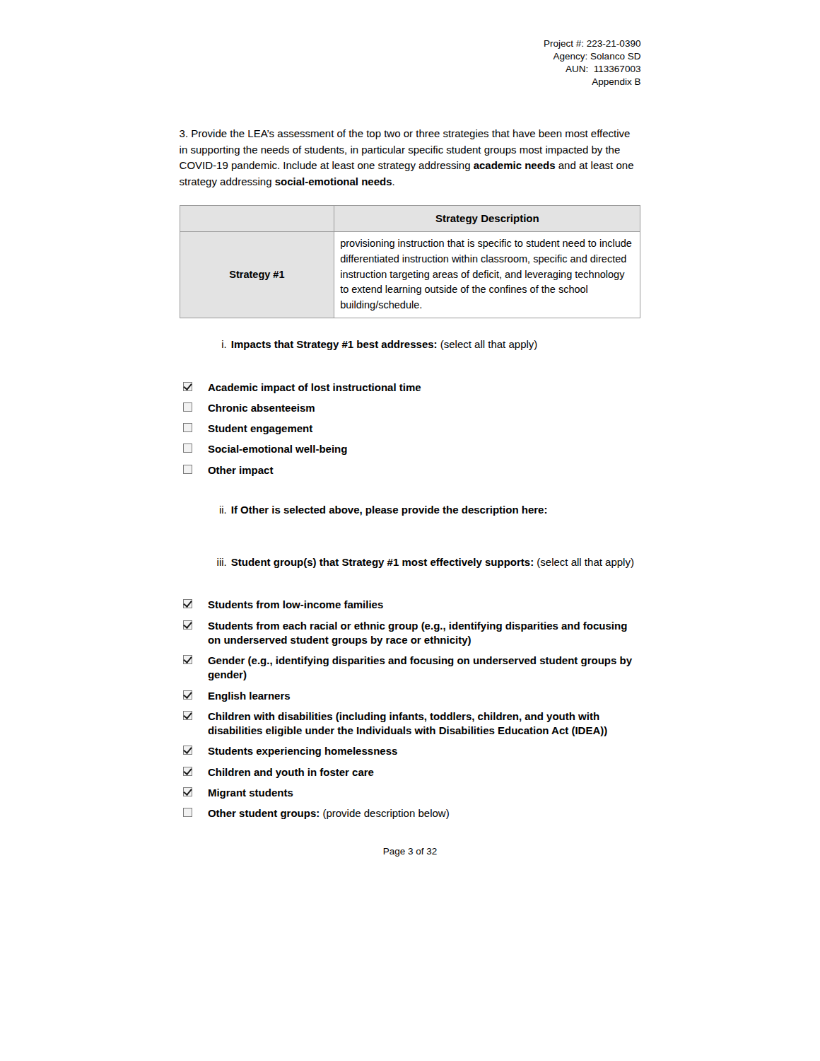Project #: 223-21-0390
Agency: Solanco SD
AUN: 113367003
Appendix B
3. Provide the LEA’s assessment of the top two or three strategies that have been most effective in supporting the needs of students, in particular specific student groups most impacted by the COVID-19 pandemic. Include at least one strategy addressing academic needs and at least one strategy addressing social-emotional needs.
| | Strategy Description |
| --- | --- |
| Strategy #1 | provisioning instruction that is specific to student need to include differentiated instruction within classroom, specific and directed instruction targeting areas of deficit, and leveraging technology to extend learning outside of the confines of the school building/schedule. |
i. Impacts that Strategy #1 best addresses: (select all that apply)
Academic impact of lost instructional time
Chronic absenteeism
Student engagement
Social-emotional well-being
Other impact
ii. If Other is selected above, please provide the description here:
iii. Student group(s) that Strategy #1 most effectively supports: (select all that apply)
Students from low-income families
Students from each racial or ethnic group (e.g., identifying disparities and focusing on underserved student groups by race or ethnicity)
Gender (e.g., identifying disparities and focusing on underserved student groups by gender)
English learners
Children with disabilities (including infants, toddlers, children, and youth with disabilities eligible under the Individuals with Disabilities Education Act (IDEA))
Students experiencing homelessness
Children and youth in foster care
Migrant students
Other student groups: (provide description below)
Page 3 of 32